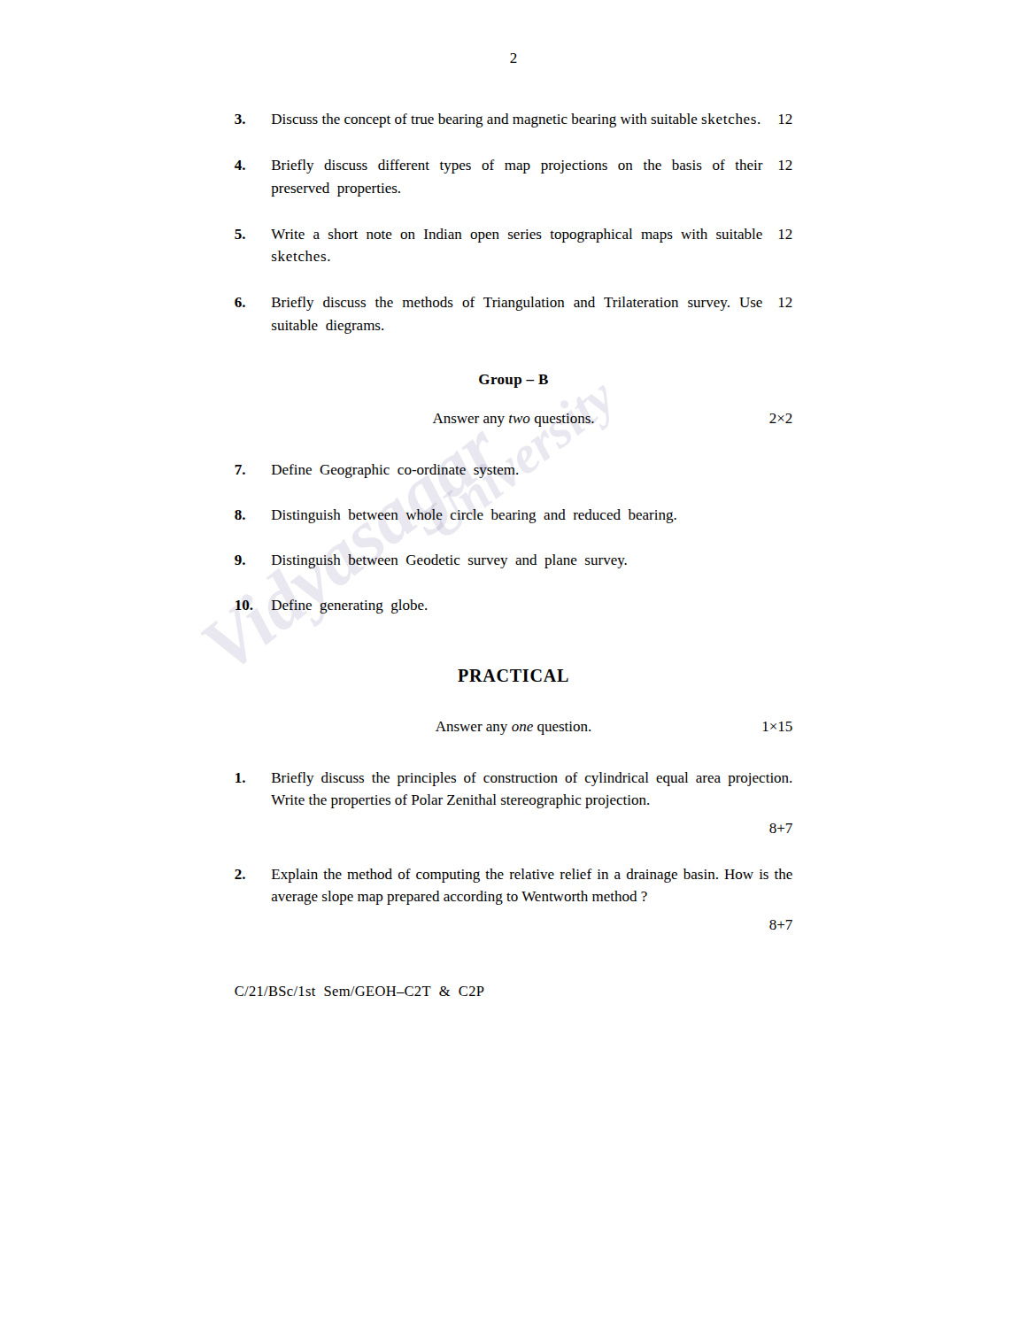2
Vidyasagar University
3. 12 Discuss the concept of true bearing and magnetic bearing with suitable sketches.
4. 12 Briefly discuss different types of map projections on the basis of their preserved properties.
5. 12 Write a short note on Indian open series topographical maps with suitable sketches.
6. 12 Briefly discuss the methods of Triangulation and Trilateration survey. Use suitable diegrams.
Group – B
Answer any two questions. 2×2
7. Define Geographic co-ordinate system.
8. Distinguish between whole circle bearing and reduced bearing.
9. Distinguish between Geodetic survey and plane survey.
10. Define generating globe.
PRACTICAL
Answer any one question. 1×15
1. Briefly discuss the principles of construction of cylindrical equal area projection. Write the properties of Polar Zenithal stereographic projection.
8+7
2. Explain the method of computing the relative relief in a drainage basin. How is the average slope map prepared according to Wentworth method ?
8+7
C/21/BSc/1st Sem/GEOH–C2T & C2P